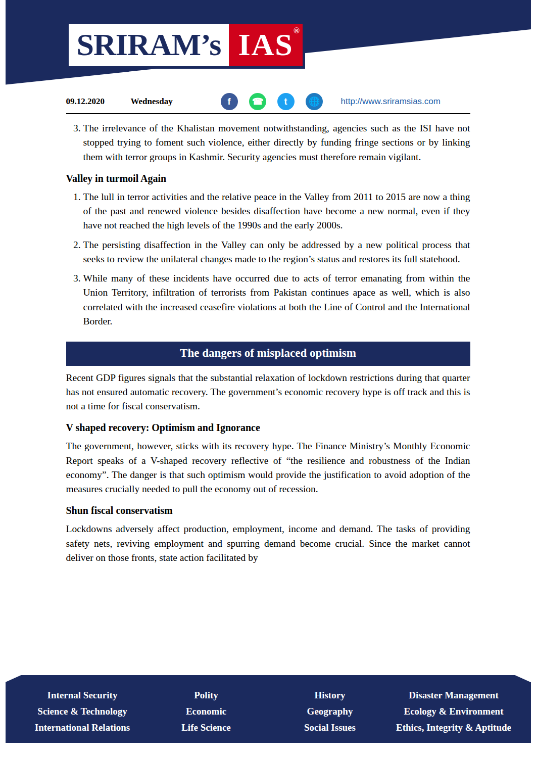SRIRAM’s
IAS®
09.12.2020 Wednesday f ☎ t 🌐 http://www.sriramsias.com
The irrelevance of the Khalistan movement notwithstanding, agencies such as the ISI have not stopped trying to foment such violence, either directly by funding fringe sections or by linking them with terror groups in Kashmir. Security agencies must therefore remain vigilant.
Valley in turmoil Again
The lull in terror activities and the relative peace in the Valley from 2011 to 2015 are now a thing of the past and renewed violence besides disaffection have become a new normal, even if they have not reached the high levels of the 1990s and the early 2000s.
The persisting disaffection in the Valley can only be addressed by a new political process that seeks to review the unilateral changes made to the region’s status and restores its full statehood.
While many of these incidents have occurred due to acts of terror emanating from within the Union Territory, infiltration of terrorists from Pakistan continues apace as well, which is also correlated with the increased ceasefire violations at both the Line of Control and the International Border.
The dangers of misplaced optimism
Recent GDP figures signals that the substantial relaxation of lockdown restrictions during that quarter has not ensured automatic recovery. The government’s economic recovery hype is off track and this is not a time for fiscal conservatism.
V shaped recovery: Optimism and Ignorance
The government, however, sticks with its recovery hype. The Finance Ministry’s Monthly Economic Report speaks of a V-shaped recovery reflective of “the resilience and robustness of the Indian economy”. The danger is that such optimism would provide the justification to avoid adoption of the measures crucially needed to pull the economy out of recession.
Shun fiscal conservatism
Lockdowns adversely affect production, employment, income and demand. The tasks of providing safety nets, reviving employment and spurring demand become crucial. Since the market cannot deliver on those fronts, state action facilitated by
4
Internal Security
Polity
History
Disaster Management
Science & Technology
Economic
Geography
Ecology & Environment
International Relations
Life Science
Social Issues
Ethics, Integrity & Aptitude